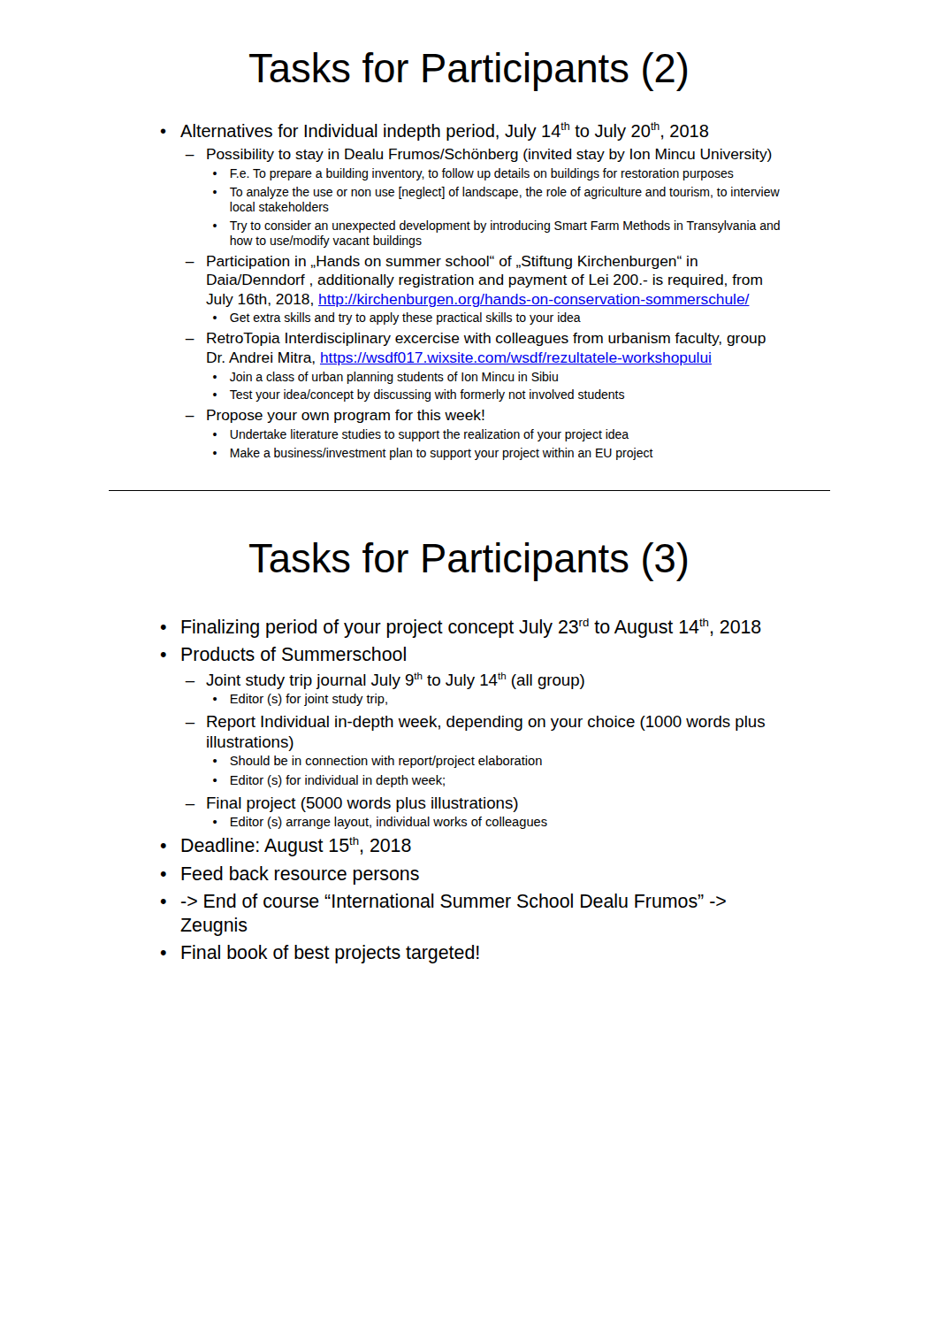Tasks for Participants (2)
Alternatives for Individual indepth period, July 14th to July 20th, 2018
Possibility to stay in Dealu Frumos/Schönberg (invited stay by Ion Mincu University)
F.e. To prepare a building inventory, to follow up details on buildings for restoration purposes
To analyze the use or non use [neglect] of landscape, the role of agriculture and tourism, to interview local stakeholders
Try to consider an unexpected development by introducing Smart Farm Methods in Transylvania and how to use/modify vacant buildings
Participation in „Hands on summer school“ of „Stiftung Kirchenburgen“ in Daia/Denndorf , additionally registration and payment of Lei 200.- is required, from July 16th, 2018, http://kirchenburgen.org/hands-on-conservation-sommerschule/
Get extra skills and try to apply these practical skills to your idea
RetroTopia Interdisciplinary excercise with colleagues from urbanism faculty, group Dr. Andrei Mitra, https://wsdf017.wixsite.com/wsdf/rezultatele-workshopului
Join a class of urban planning students of Ion Mincu in Sibiu
Test your idea/concept by discussing with formerly not involved students
Propose your own program for this week!
Undertake literature studies to support the realization of your project idea
Make a business/investment plan to support your project within an EU project
Tasks for Participants (3)
Finalizing period of your project concept July 23rd to August 14th, 2018
Products of Summerschool
Joint study trip journal July 9th to July 14th (all group)
Editor (s) for joint study trip,
Report Individual in-depth week, depending on your choice (1000 words plus illustrations)
Should be in connection with report/project elaboration
Editor (s) for individual in depth week;
Final project (5000 words plus illustrations)
Editor (s) arrange layout, individual works of colleagues
Deadline: August 15th, 2018
Feed back resource persons
-> End of course “International Summer School Dealu Frumos” -> Zeugnis
Final book of best projects targeted!